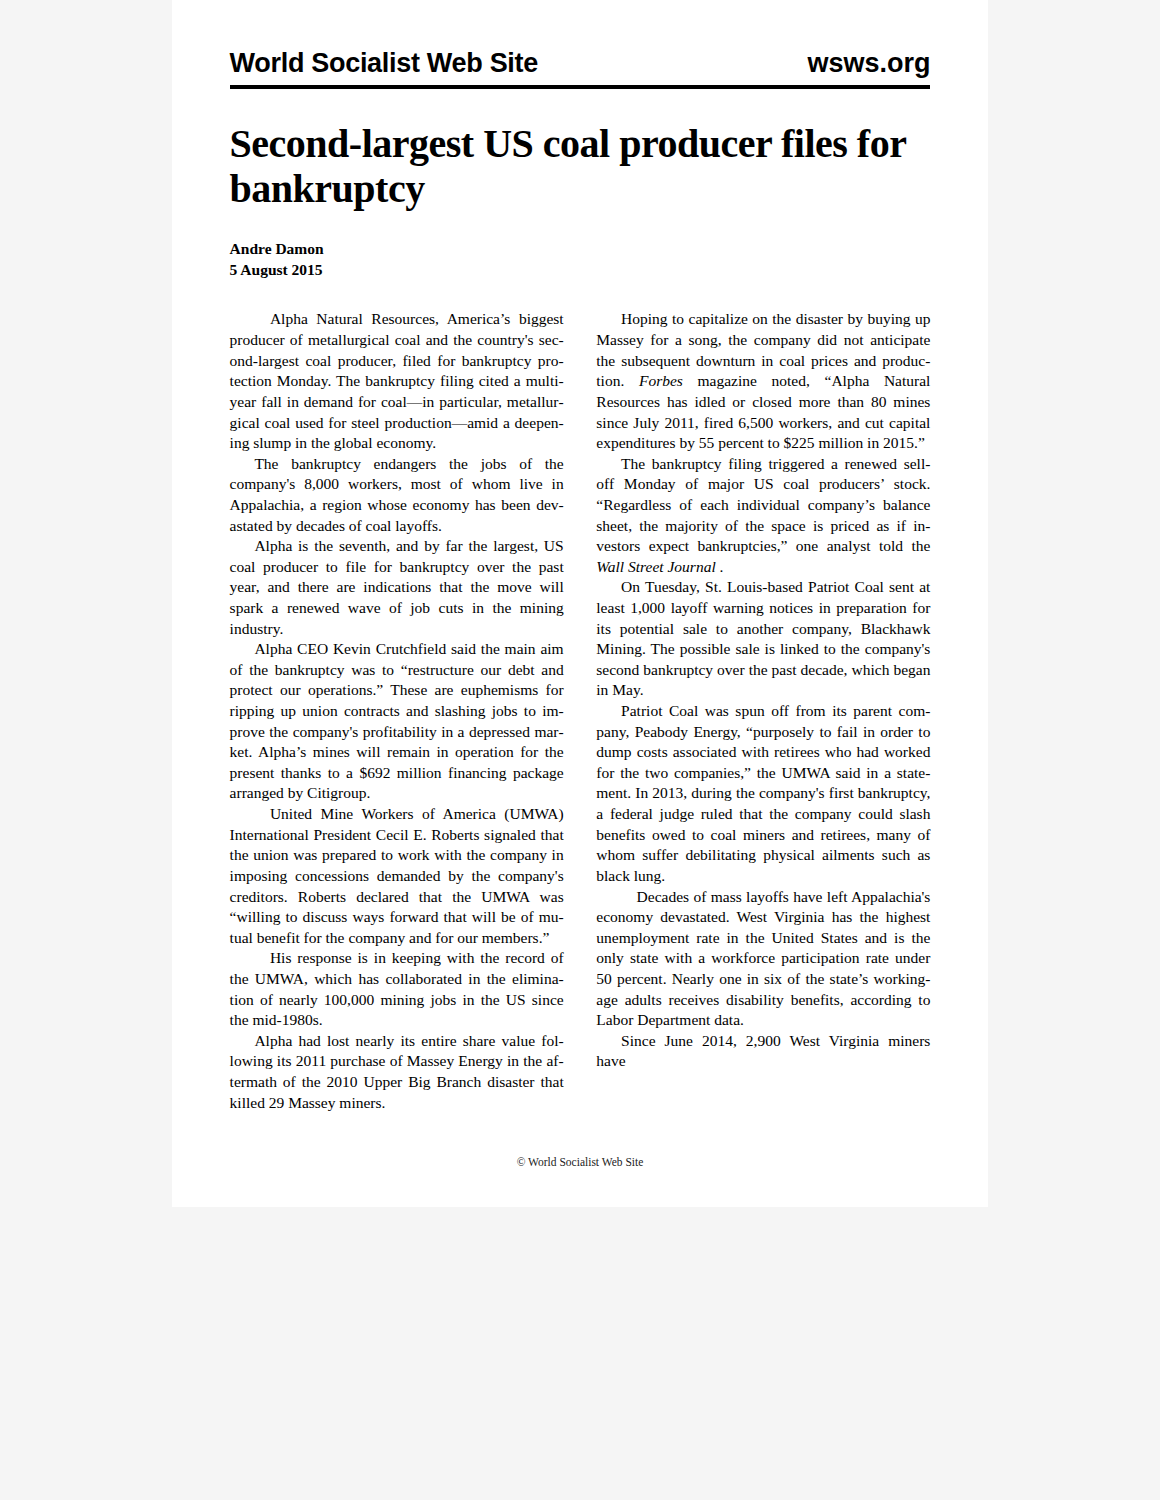World Socialist Web Site
wsws.org
Second-largest US coal producer files for bankruptcy
Andre Damon 5 August 2015
Alpha Natural Resources, America’s biggest producer of metallurgical coal and the country's second-largest coal producer, filed for bankruptcy protection Monday. The bankruptcy filing cited a multi-year fall in demand for coal—in particular, metallurgical coal used for steel production—amid a deepening slump in the global economy.
The bankruptcy endangers the jobs of the company's 8,000 workers, most of whom live in Appalachia, a region whose economy has been devastated by decades of coal layoffs.
Alpha is the seventh, and by far the largest, US coal producer to file for bankruptcy over the past year, and there are indications that the move will spark a renewed wave of job cuts in the mining industry.
Alpha CEO Kevin Crutchfield said the main aim of the bankruptcy was to “restructure our debt and protect our operations.” These are euphemisms for ripping up union contracts and slashing jobs to improve the company's profitability in a depressed market. Alpha’s mines will remain in operation for the present thanks to a $692 million financing package arranged by Citigroup.
United Mine Workers of America (UMWA) International President Cecil E. Roberts signaled that the union was prepared to work with the company in imposing concessions demanded by the company's creditors. Roberts declared that the UMWA was “willing to discuss ways forward that will be of mutual benefit for the company and for our members.”
His response is in keeping with the record of the UMWA, which has collaborated in the elimination of nearly 100,000 mining jobs in the US since the mid-1980s.
Alpha had lost nearly its entire share value following its 2011 purchase of Massey Energy in the aftermath of the 2010 Upper Big Branch disaster that killed 29 Massey miners.
Hoping to capitalize on the disaster by buying up Massey for a song, the company did not anticipate the subsequent downturn in coal prices and production. Forbes magazine noted, “Alpha Natural Resources has idled or closed more than 80 mines since July 2011, fired 6,500 workers, and cut capital expenditures by 55 percent to $225 million in 2015.”
The bankruptcy filing triggered a renewed sell-off Monday of major US coal producers’ stock. “Regardless of each individual company’s balance sheet, the majority of the space is priced as if investors expect bankruptcies,” one analyst told the Wall Street Journal .
On Tuesday, St. Louis-based Patriot Coal sent at least 1,000 layoff warning notices in preparation for its potential sale to another company, Blackhawk Mining. The possible sale is linked to the company's second bankruptcy over the past decade, which began in May.
Patriot Coal was spun off from its parent company, Peabody Energy, “purposely to fail in order to dump costs associated with retirees who had worked for the two companies,” the UMWA said in a statement. In 2013, during the company's first bankruptcy, a federal judge ruled that the company could slash benefits owed to coal miners and retirees, many of whom suffer debilitating physical ailments such as black lung.
Decades of mass layoffs have left Appalachia's economy devastated. West Virginia has the highest unemployment rate in the United States and is the only state with a workforce participation rate under 50 percent. Nearly one in six of the state’s working-age adults receives disability benefits, according to Labor Department data.
Since June 2014, 2,900 West Virginia miners have
© World Socialist Web Site